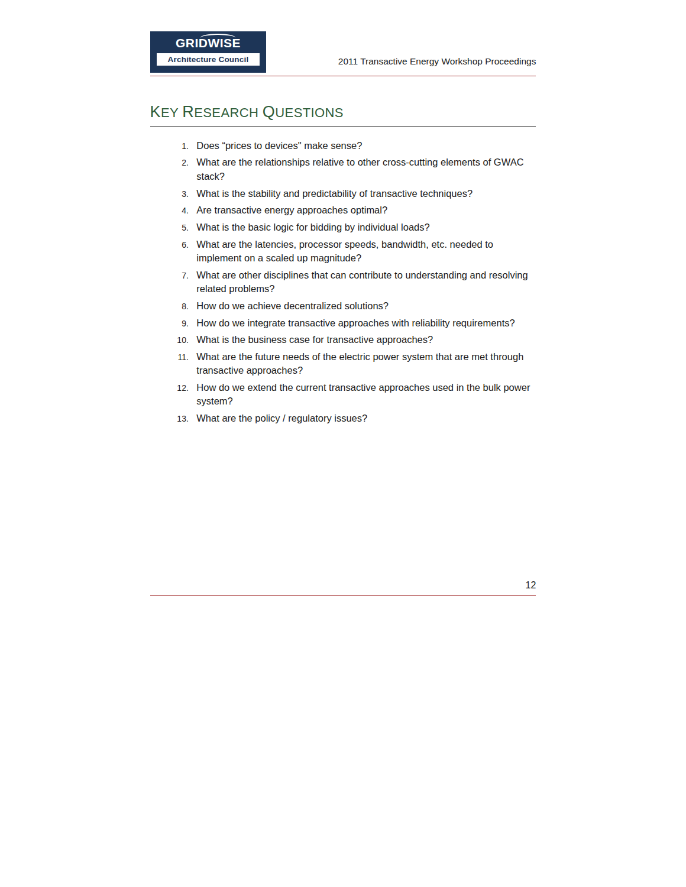GRIDWISE
Architecture Council
2011 Transactive Energy Workshop Proceedings
KEY RESEARCH QUESTIONS
Does “prices to devices" make sense?
What are the relationships relative to other cross-cutting elements of GWAC stack?
What is the stability and predictability of transactive techniques?
Are transactive energy approaches optimal?
What is the basic logic for bidding by individual loads?
What are the latencies, processor speeds, bandwidth, etc. needed to implement on a scaled up magnitude?
What are other disciplines that can contribute to understanding and resolving related problems?
How do we achieve decentralized solutions?
How do we integrate transactive approaches with reliability requirements?
What is the business case for transactive approaches?
What are the future needs of the electric power system that are met through transactive approaches?
How do we extend the current transactive approaches used in the bulk power system?
What are the policy / regulatory issues?
12